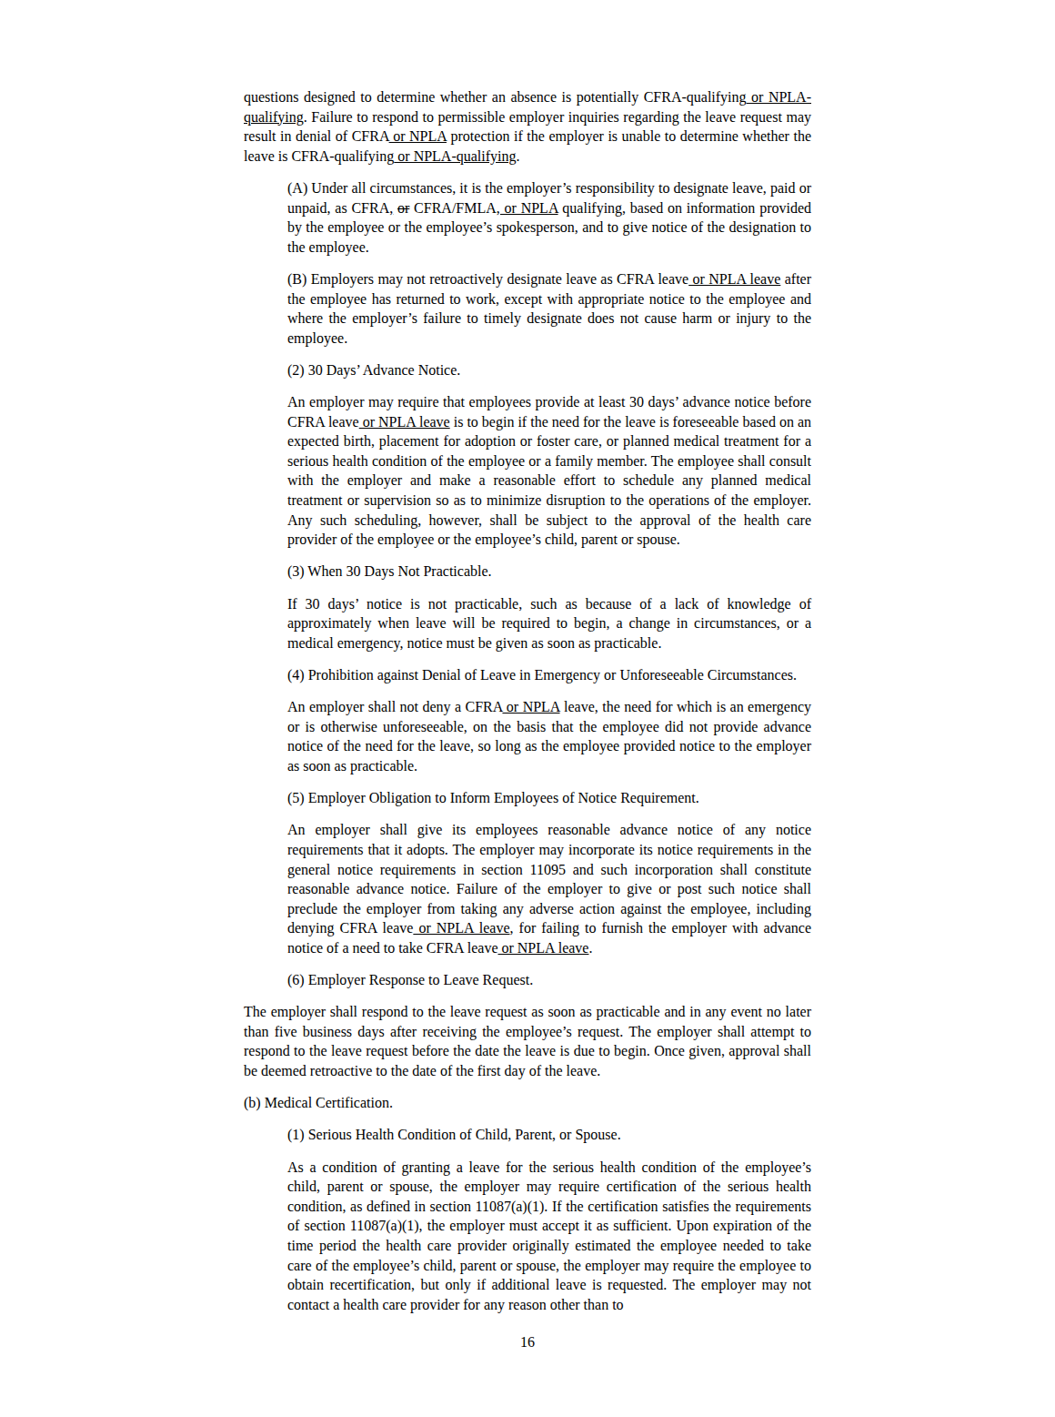questions designed to determine whether an absence is potentially CFRA-qualifying or NPLA-qualifying. Failure to respond to permissible employer inquiries regarding the leave request may result in denial of CFRA or NPLA protection if the employer is unable to determine whether the leave is CFRA-qualifying or NPLA-qualifying.
(A) Under all circumstances, it is the employer’s responsibility to designate leave, paid or unpaid, as CFRA, or CFRA/FMLA, or NPLA qualifying, based on information provided by the employee or the employee’s spokesperson, and to give notice of the designation to the employee.
(B) Employers may not retroactively designate leave as CFRA leave or NPLA leave after the employee has returned to work, except with appropriate notice to the employee and where the employer’s failure to timely designate does not cause harm or injury to the employee.
(2) 30 Days’ Advance Notice.
An employer may require that employees provide at least 30 days’ advance notice before CFRA leave or NPLA leave is to begin if the need for the leave is foreseeable based on an expected birth, placement for adoption or foster care, or planned medical treatment for a serious health condition of the employee or a family member. The employee shall consult with the employer and make a reasonable effort to schedule any planned medical treatment or supervision so as to minimize disruption to the operations of the employer. Any such scheduling, however, shall be subject to the approval of the health care provider of the employee or the employee’s child, parent or spouse.
(3) When 30 Days Not Practicable.
If 30 days’ notice is not practicable, such as because of a lack of knowledge of approximately when leave will be required to begin, a change in circumstances, or a medical emergency, notice must be given as soon as practicable.
(4) Prohibition against Denial of Leave in Emergency or Unforeseeable Circumstances.
An employer shall not deny a CFRA or NPLA leave, the need for which is an emergency or is otherwise unforeseeable, on the basis that the employee did not provide advance notice of the need for the leave, so long as the employee provided notice to the employer as soon as practicable.
(5) Employer Obligation to Inform Employees of Notice Requirement.
An employer shall give its employees reasonable advance notice of any notice requirements that it adopts. The employer may incorporate its notice requirements in the general notice requirements in section 11095 and such incorporation shall constitute reasonable advance notice. Failure of the employer to give or post such notice shall preclude the employer from taking any adverse action against the employee, including denying CFRA leave or NPLA leave, for failing to furnish the employer with advance notice of a need to take CFRA leave or NPLA leave.
(6) Employer Response to Leave Request.
The employer shall respond to the leave request as soon as practicable and in any event no later than five business days after receiving the employee’s request. The employer shall attempt to respond to the leave request before the date the leave is due to begin. Once given, approval shall be deemed retroactive to the date of the first day of the leave.
(b) Medical Certification.
(1) Serious Health Condition of Child, Parent, or Spouse.
As a condition of granting a leave for the serious health condition of the employee’s child, parent or spouse, the employer may require certification of the serious health condition, as defined in section 11087(a)(1). If the certification satisfies the requirements of section 11087(a)(1), the employer must accept it as sufficient. Upon expiration of the time period the health care provider originally estimated the employee needed to take care of the employee’s child, parent or spouse, the employer may require the employee to obtain recertification, but only if additional leave is requested. The employer may not contact a health care provider for any reason other than to
16